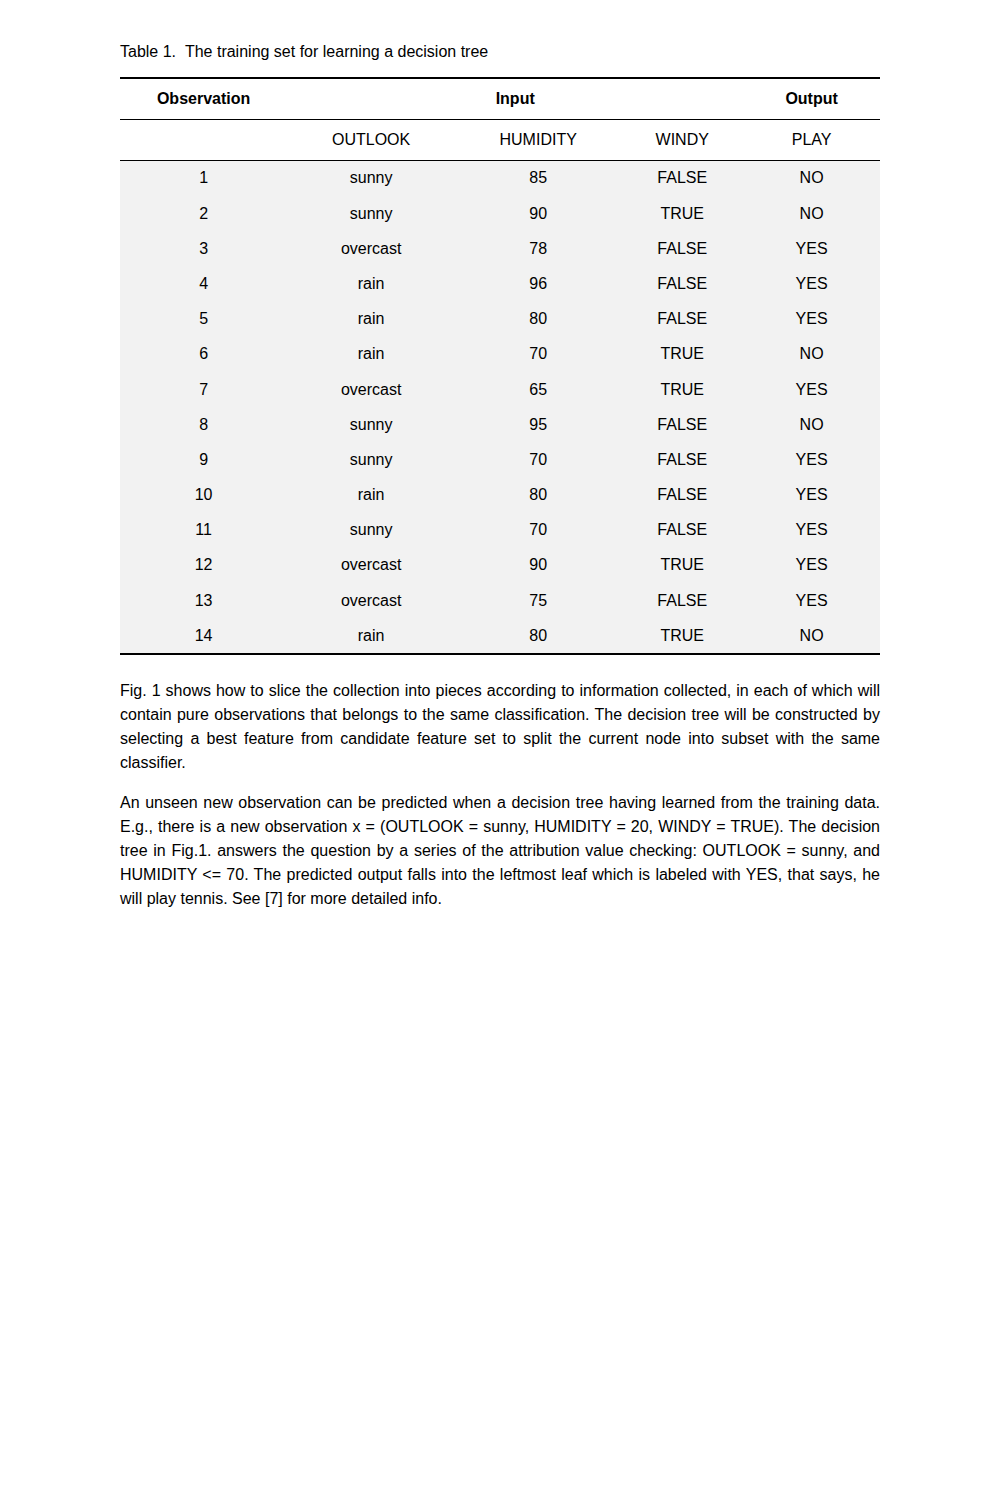Table 1. The training set for learning a decision tree
| Observation | Input | Output |
| --- | --- | --- |
| | OUTLOOK | HUMIDITY | WINDY | PLAY |
| 1 | sunny | 85 | FALSE | NO |
| 2 | sunny | 90 | TRUE | NO |
| 3 | overcast | 78 | FALSE | YES |
| 4 | rain | 96 | FALSE | YES |
| 5 | rain | 80 | FALSE | YES |
| 6 | rain | 70 | TRUE | NO |
| 7 | overcast | 65 | TRUE | YES |
| 8 | sunny | 95 | FALSE | NO |
| 9 | sunny | 70 | FALSE | YES |
| 10 | rain | 80 | FALSE | YES |
| 11 | sunny | 70 | FALSE | YES |
| 12 | overcast | 90 | TRUE | YES |
| 13 | overcast | 75 | FALSE | YES |
| 14 | rain | 80 | TRUE | NO |
Fig. 1 shows how to slice the collection into pieces according to information collected, in each of which will contain pure observations that belongs to the same classification. The decision tree will be constructed by selecting a best feature from candidate feature set to split the current node into subset with the same classifier.
An unseen new observation can be predicted when a decision tree having learned from the training data. E.g., there is a new observation x = (OUTLOOK = sunny, HUMIDITY = 20, WINDY = TRUE). The decision tree in Fig.1. answers the question by a series of the attribution value checking: OUTLOOK = sunny, and HUMIDITY <= 70. The predicted output falls into the leftmost leaf which is labeled with YES, that says, he will play tennis. See [7] for more detailed info.